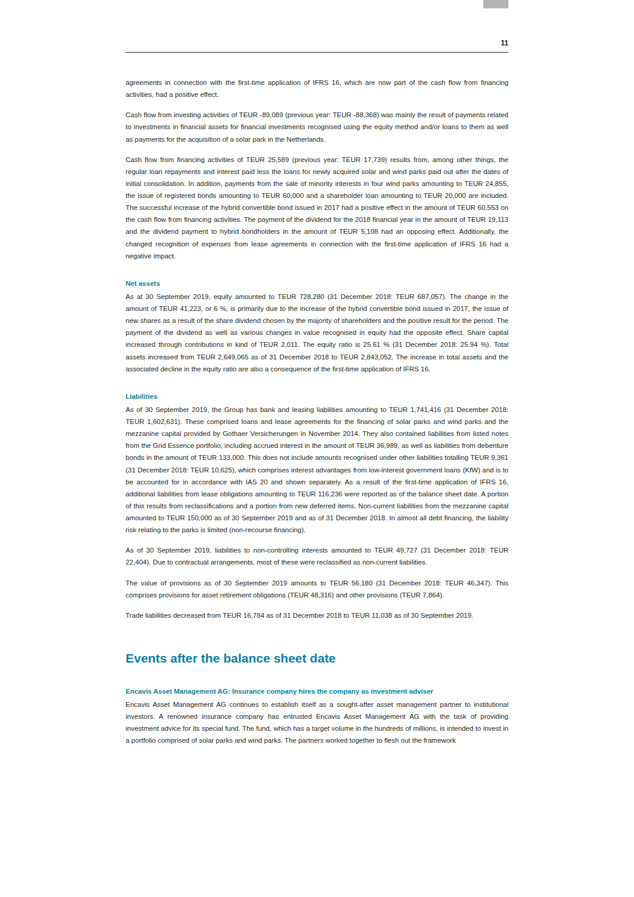11
agreements in connection with the first-time application of IFRS 16, which are now part of the cash flow from financing activities, had a positive effect.
Cash flow from investing activities of TEUR -89,089 (previous year: TEUR -88,368) was mainly the result of payments related to investments in financial assets for financial investments recognised using the equity method and/or loans to them as well as payments for the acquisition of a solar park in the Netherlands.
Cash flow from financing activities of TEUR 25,589 (previous year: TEUR 17,739) results from, among other things, the regular loan repayments and interest paid less the loans for newly acquired solar and wind parks paid out after the dates of initial consolidation. In addition, payments from the sale of minority interests in four wind parks amounting to TEUR 24,855, the issue of registered bonds amounting to TEUR 60,000 and a shareholder loan amounting to TEUR 20,000 are included. The successful increase of the hybrid convertible bond issued in 2017 had a positive effect in the amount of TEUR 60,553 on the cash flow from financing activities. The payment of the dividend for the 2018 financial year in the amount of TEUR 19,113 and the dividend payment to hybrid bondholders in the amount of TEUR 5,108 had an opposing effect. Additionally, the changed recognition of expenses from lease agreements in connection with the first-time application of IFRS 16 had a negative impact.
Net assets
As at 30 September 2019, equity amounted to TEUR 728,280 (31 December 2018: TEUR 687,057). The change in the amount of TEUR 41,223, or 6 %, is primarily due to the increase of the hybrid convertible bond issued in 2017, the issue of new shares as a result of the share dividend chosen by the majority of shareholders and the positive result for the period. The payment of the dividend as well as various changes in value recognised in equity had the opposite effect. Share capital increased through contributions in kind of TEUR 2,011. The equity ratio is 25.61 % (31 December 2018: 25.94 %). Total assets increased from TEUR 2,649,065 as of 31 December 2018 to TEUR 2,843,052. The increase in total assets and the associated decline in the equity ratio are also a consequence of the first-time application of IFRS 16.
Liabilities
As of 30 September 2019, the Group has bank and leasing liabilities amounting to TEUR 1,741,416 (31 December 2018: TEUR 1,602,631). These comprised loans and lease agreements for the financing of solar parks and wind parks and the mezzanine capital provided by Gothaer Versicherungen in November 2014. They also contained liabilities from listed notes from the Grid Essence portfolio, including accrued interest in the amount of TEUR 36,989, as well as liabilities from debenture bonds in the amount of TEUR 133,000. This does not include amounts recognised under other liabilities totalling TEUR 9,361 (31 December 2018: TEUR 10,625), which comprises interest advantages from low-interest government loans (KfW) and is to be accounted for in accordance with IAS 20 and shown separately. As a result of the first-time application of IFRS 16, additional liabilities from lease obligations amounting to TEUR 116,236 were reported as of the balance sheet date. A portion of this results from reclassifications and a portion from new deferred items. Non-current liabilities from the mezzanine capital amounted to TEUR 150,000 as of 30 September 2019 and as of 31 December 2018. In almost all debt financing, the liability risk relating to the parks is limited (non-recourse financing).
As of 30 September 2019, liabilities to non-controlling interests amounted to TEUR 49,727 (31 December 2018: TEUR 22,404). Due to contractual arrangements, most of these were reclassified as non-current liabilities.
The value of provisions as of 30 September 2019 amounts to TEUR 56,180 (31 December 2018: TEUR 46,347). This comprises provisions for asset retirement obligations (TEUR 48,316) and other provisions (TEUR 7,864).
Trade liabilities decreased from TEUR 16,784 as of 31 December 2018 to TEUR 11,038 as of 30 September 2019.
Events after the balance sheet date
Encavis Asset Management AG: Insurance company hires the company as investment adviser
Encavis Asset Management AG continues to establish itself as a sought-after asset management partner to institutional investors. A renowned insurance company has entrusted Encavis Asset Management AG with the task of providing investment advice for its special fund. The fund, which has a target volume in the hundreds of millions, is intended to invest in a portfolio comprised of solar parks and wind parks. The partners worked together to flesh out the framework